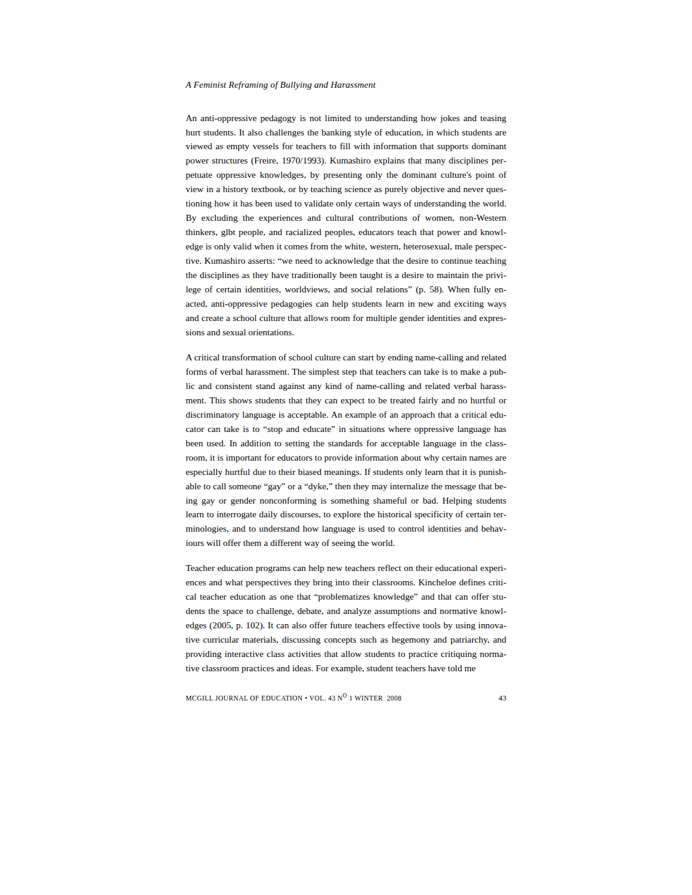A Feminist Reframing of Bullying and Harassment
An anti-oppressive pedagogy is not limited to understanding how jokes and teasing hurt students. It also challenges the banking style of education, in which students are viewed as empty vessels for teachers to fill with information that supports dominant power structures (Freire, 1970/1993). Kumashiro explains that many disciplines perpetuate oppressive knowledges, by presenting only the dominant culture's point of view in a history textbook, or by teaching science as purely objective and never questioning how it has been used to validate only certain ways of understanding the world. By excluding the experiences and cultural contributions of women, non-Western thinkers, glbt people, and racialized peoples, educators teach that power and knowledge is only valid when it comes from the white, western, heterosexual, male perspective. Kumashiro asserts: “we need to acknowledge that the desire to continue teaching the disciplines as they have traditionally been taught is a desire to maintain the privilege of certain identities, worldviews, and social relations” (p. 58). When fully enacted, anti-oppressive pedagogies can help students learn in new and exciting ways and create a school culture that allows room for multiple gender identities and expressions and sexual orientations.
A critical transformation of school culture can start by ending name-calling and related forms of verbal harassment. The simplest step that teachers can take is to make a public and consistent stand against any kind of name-calling and related verbal harassment. This shows students that they can expect to be treated fairly and no hurtful or discriminatory language is acceptable. An example of an approach that a critical educator can take is to “stop and educate” in situations where oppressive language has been used. In addition to setting the standards for acceptable language in the classroom, it is important for educators to provide information about why certain names are especially hurtful due to their biased meanings. If students only learn that it is punishable to call someone “gay” or a “dyke,” then they may internalize the message that being gay or gender nonconforming is something shameful or bad. Helping students learn to interrogate daily discourses, to explore the historical specificity of certain terminologies, and to understand how language is used to control identities and behaviours will offer them a different way of seeing the world.
Teacher education programs can help new teachers reflect on their educational experiences and what perspectives they bring into their classrooms. Kincheloe defines critical teacher education as one that “problematizes knowledge” and that can offer students the space to challenge, debate, and analyze assumptions and normative knowledges (2005, p. 102). It can also offer future teachers effective tools by using innovative curricular materials, discussing concepts such as hegemony and patriarchy, and providing interactive class activities that allow students to practice critiquing normative classroom practices and ideas. For example, student teachers have told me
Mc GILL JOURNAL OF EDUCATION • VOL. 43 No 1 WINTER 2008 43